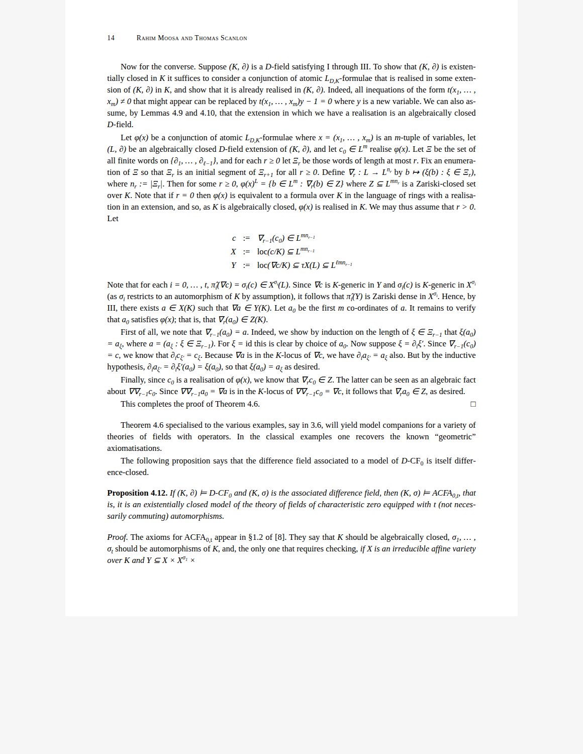14 Rahim Moosa and Thomas Scanlon
Now for the converse. Suppose (K, ∂) is a D-field satisfying I through III. To show that (K, ∂) is existentially closed in K it suffices to consider a conjunction of atomic LD,K-formulae that is realised in some extension of (K, ∂) in K, and show that it is already realised in (K, ∂). Indeed, all inequations of the form t(x1, … , xm) ≠ 0 that might appear can be replaced by t(x1, … , xm)y − 1 = 0 where y is a new variable. We can also assume, by Lemmas 4.9 and 4.10, that the extension in which we have a realisation is an algebraically closed D-field.
Let φ(x) be a conjunction of atomic LD,K-formulae where x = (x1, … , xm) is an m-tuple of variables, let (L, ∂) be an algebraically closed D-field extension of (K, ∂), and let c0 ∈ Lm realise φ(x). Let Ξ be the set of all finite words on {∂1, … , ∂ℓ−1}, and for each r ≥ 0 let Ξr be those words of length at most r. Fix an enumeration of Ξ so that Ξr is an initial segment of Ξr+1 for all r ≥ 0. Define ∇r : L → Lnr by b ↦ (ξ(b) : ξ ∈ Ξr), where nr := |Ξr|. Then for some r ≥ 0, φ(x)L = {b ∈ Lm : ∇r(b) ∈ Z} where Z ⊆ Lmnr is a Zariski-closed set over K. Note that if r = 0 then φ(x) is equivalent to a formula over K in the language of rings with a realisation in an extension, and so, as K is algebraically closed, φ(x) is realised in K. We may thus assume that r > 0. Let
| c | := | ∇ r−1 (c 0 ) ∈ L mn r−1 |
| X | := | loc (c/K) ⊆ L mn r−1 |
| Y | := | loc (∇c/K) ⊆ τX(L) ⊆ L ℓmn r−1 |
Note that for each i = 0, … , t, π̂i(∇c) = σi(c) ∈ Xσi(L). Since ∇c is K-generic in Y and σi(c) is K-generic in Xσi (as σi restricts to an automorphism of K by assumption), it follows that π̂i(Y) is Zariski dense in Xσi. Hence, by III, there exists a ∈ X(K) such that ∇a ∈ Y(K). Let a0 be the first m co-ordinates of a. It remains to verify that a0 satisfies φ(x); that is, that ∇r(a0) ∈ Z(K).
First of all, we note that ∇r−1(a0) = a. Indeed, we show by induction on the length of ξ ∈ Ξr−1 that ξ(a0) = aξ, where a = (aξ : ξ ∈ Ξr−1). For ξ = id this is clear by choice of a0. Now suppose ξ = ∂iξ′. Since ∇r−1(c0) = c, we know that ∂icξ′ = cξ. Because ∇a is in the K-locus of ∇c, we have ∂iaξ′ = aξ also. But by the inductive hypothesis, ∂iaξ′ = ∂iξ′(a0) = ξ(a0), so that ξ(a0) = aξ as desired.
Finally, since c0 is a realisation of φ(x), we know that ∇rc0 ∈ Z. The latter can be seen as an algebraic fact about ∇∇r−1c0. Since ∇∇r−1a0 = ∇a is in the K-locus of ∇∇r−1c0 = ∇c, it follows that ∇ra0 ∈ Z, as desired.
This completes the proof of Theorem 4.6. □
Theorem 4.6 specialised to the various examples, say in 3.6, will yield model companions for a variety of theories of fields with operators. In the classical examples one recovers the known “geometric” axiomatisations.
The following proposition says that the difference field associated to a model of D-CF0 is itself difference-closed.
Proposition 4.12. If (K, ∂) ⊨ D-CF0 and (K, σ) is the associated difference field, then (K, σ) ⊨ ACFA0,t, that is, it is an existentially closed model of the theory of fields of characteristic zero equipped with t (not necessarily commuting) automorphisms.
Proof. The axioms for ACFA0,t appear in §1.2 of [8]. They say that K should be algebraically closed, σ1, … , σt should be automorphisms of K, and, the only one that requires checking, if X is an irreducible affine variety over K and Y ⊆ X × Xσ1 ×